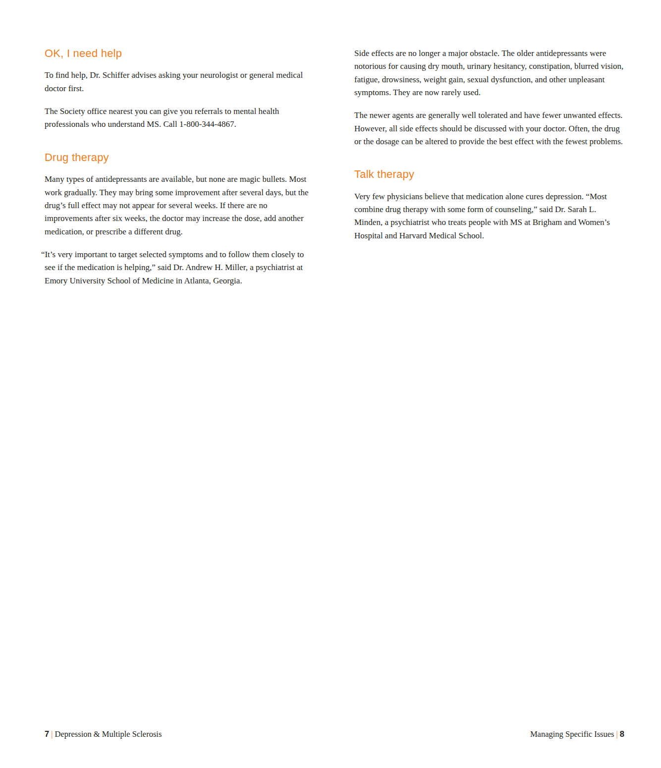OK, I need help
To find help, Dr. Schiffer advises asking your neurologist or general medical doctor first.
The Society office nearest you can give you referrals to mental health professionals who understand MS. Call 1-800-344-4867.
Drug therapy
Many types of antidepressants are available, but none are magic bullets. Most work gradually. They may bring some improvement after several days, but the drug’s full effect may not appear for several weeks. If there are no improvements after six weeks, the doctor may increase the dose, add another medication, or prescribe a different drug.
“It’s very important to target selected symptoms and to follow them closely to see if the medication is helping,” said Dr. Andrew H. Miller, a psychiatrist at Emory University School of Medicine in Atlanta, Georgia.
Side effects are no longer a major obstacle. The older antidepressants were notorious for causing dry mouth, urinary hesitancy, constipation, blurred vision, fatigue, drowsiness, weight gain, sexual dysfunction, and other unpleasant symptoms. They are now rarely used.
The newer agents are generally well tolerated and have fewer unwanted effects. However, all side effects should be discussed with your doctor. Often, the drug or the dosage can be altered to provide the best effect with the fewest problems.
Talk therapy
Very few physicians believe that medication alone cures depression. “Most combine drug therapy with some form of counseling,” said Dr. Sarah L. Minden, a psychiatrist who treats people with MS at Brigham and Women’s Hospital and Harvard Medical School.
7|Depression & Multiple Sclerosis
Managing Specific Issues|8